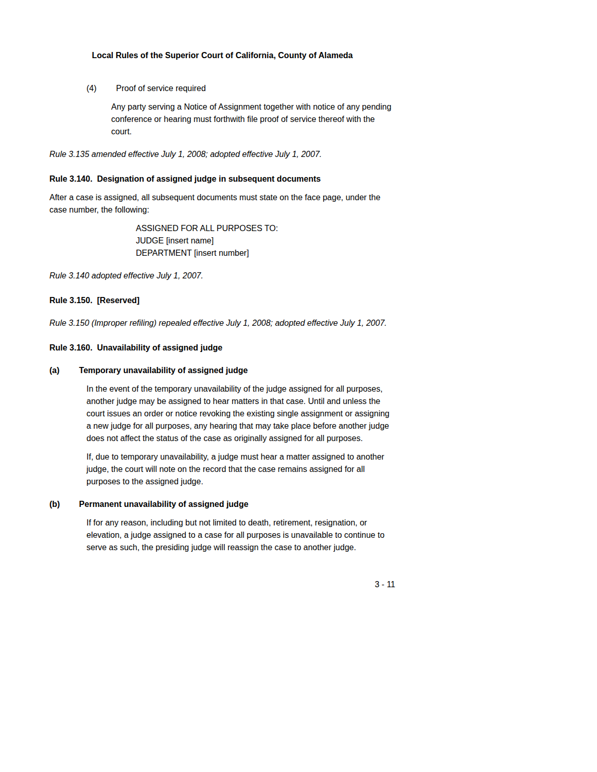Local Rules of the Superior Court of California, County of Alameda
(4) Proof of service required
Any party serving a Notice of Assignment together with notice of any pending conference or hearing must forthwith file proof of service thereof with the court.
Rule 3.135 amended effective July 1, 2008; adopted effective July 1, 2007.
Rule 3.140. Designation of assigned judge in subsequent documents
After a case is assigned, all subsequent documents must state on the face page, under the case number, the following:
ASSIGNED FOR ALL PURPOSES TO:
JUDGE [insert name]
DEPARTMENT [insert number]
Rule 3.140 adopted effective July 1, 2007.
Rule 3.150. [Reserved]
Rule 3.150 (Improper refiling) repealed effective July 1, 2008; adopted effective July 1, 2007.
Rule 3.160. Unavailability of assigned judge
(a) Temporary unavailability of assigned judge
In the event of the temporary unavailability of the judge assigned for all purposes, another judge may be assigned to hear matters in that case. Until and unless the court issues an order or notice revoking the existing single assignment or assigning a new judge for all purposes, any hearing that may take place before another judge does not affect the status of the case as originally assigned for all purposes.
If, due to temporary unavailability, a judge must hear a matter assigned to another judge, the court will note on the record that the case remains assigned for all purposes to the assigned judge.
(b) Permanent unavailability of assigned judge
If for any reason, including but not limited to death, retirement, resignation, or elevation, a judge assigned to a case for all purposes is unavailable to continue to serve as such, the presiding judge will reassign the case to another judge.
3 - 11